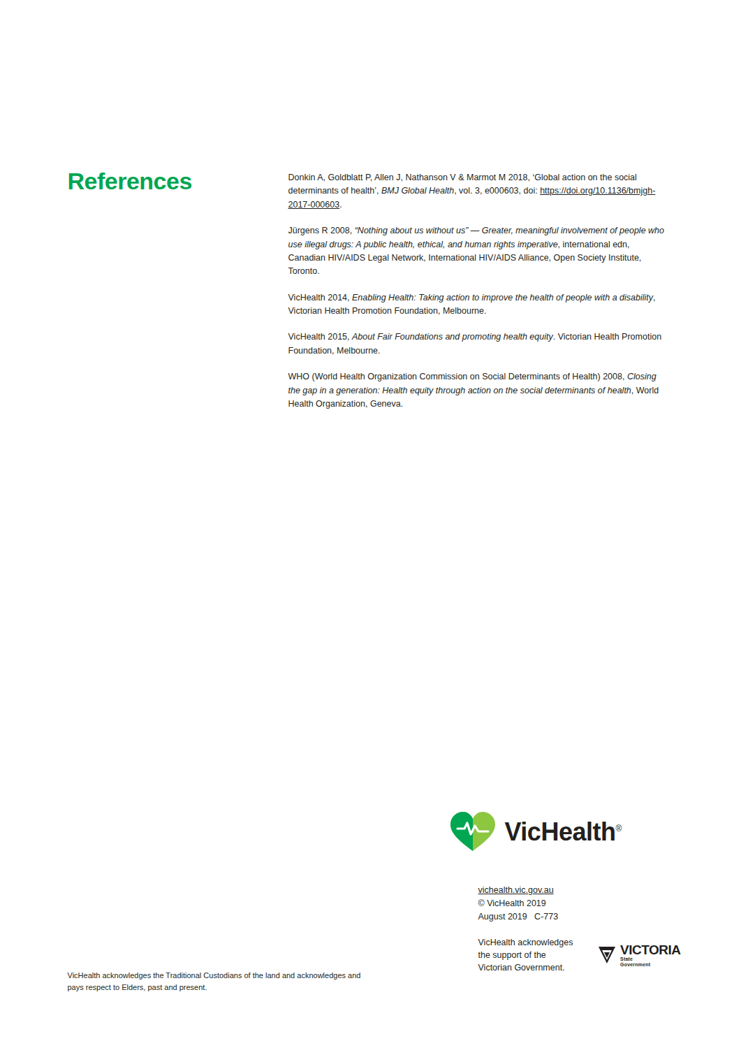References
Donkin A, Goldblatt P, Allen J, Nathanson V & Marmot M 2018, ‘Global action on the social determinants of health’, BMJ Global Health, vol. 3, e000603, doi: https://doi.org/10.1136/bmjgh-2017-000603.
Jürgens R 2008, “Nothing about us without us” — Greater, meaningful involvement of people who use illegal drugs: A public health, ethical, and human rights imperative, international edn, Canadian HIV/AIDS Legal Network, International HIV/AIDS Alliance, Open Society Institute, Toronto.
VicHealth 2014, Enabling Health: Taking action to improve the health of people with a disability, Victorian Health Promotion Foundation, Melbourne.
VicHealth 2015, About Fair Foundations and promoting health equity. Victorian Health Promotion Foundation, Melbourne.
WHO (World Health Organization Commission on Social Determinants of Health) 2008, Closing the gap in a generation: Health equity through action on the social determinants of health, World Health Organization, Geneva.
VicHealth®
vichealth.vic.gov.au
© VicHealth 2019
August 2019 C-773
VicHealth acknowledges
the support of the
Victorian Government.
VICTORIA
State
Government
VicHealth acknowledges the Traditional Custodians of the land and acknowledges and pays respect to Elders, past and present.